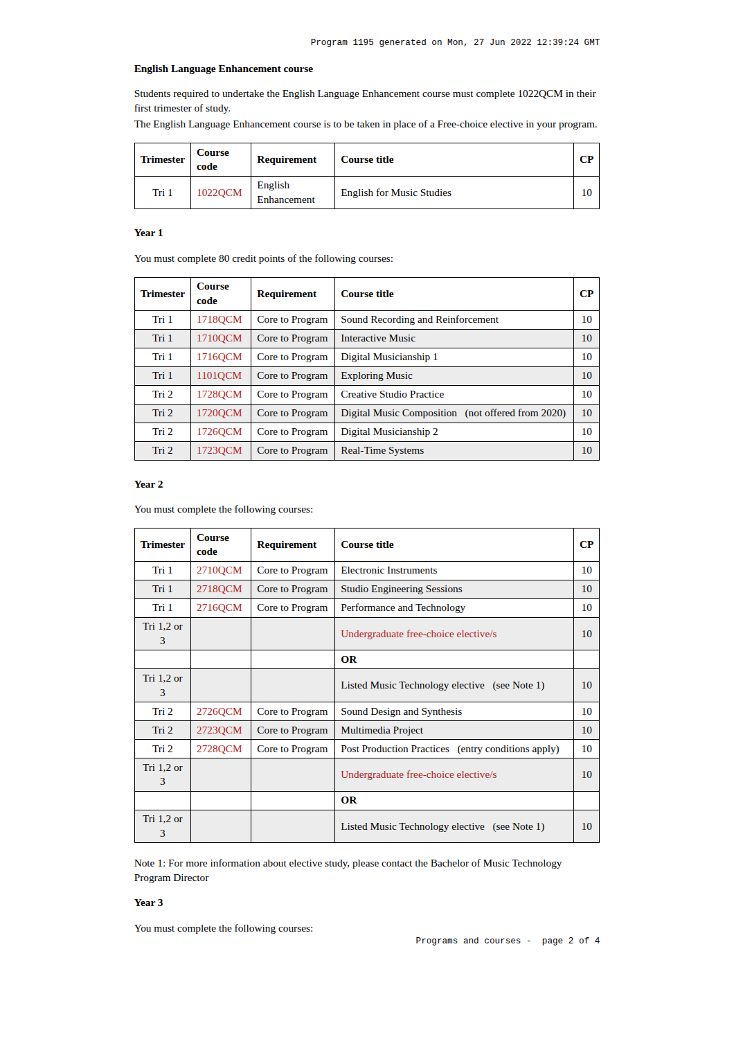Program 1195 generated on Mon, 27 Jun 2022 12:39:24 GMT
English Language Enhancement course
Students required to undertake the English Language Enhancement course must complete 1022QCM in their first trimester of study.
The English Language Enhancement course is to be taken in place of a Free-choice elective in your program.
| Trimester | Course code | Requirement | Course title | CP |
| --- | --- | --- | --- | --- |
| Tri 1 | 1022QCM | English Enhancement | English for Music Studies | 10 |
Year 1
You must complete 80 credit points of the following courses:
| Trimester | Course code | Requirement | Course title | CP |
| --- | --- | --- | --- | --- |
| Tri 1 | 1718QCM | Core to Program | Sound Recording and Reinforcement | 10 |
| Tri 1 | 1710QCM | Core to Program | Interactive Music | 10 |
| Tri 1 | 1716QCM | Core to Program | Digital Musicianship 1 | 10 |
| Tri 1 | 1101QCM | Core to Program | Exploring Music | 10 |
| Tri 2 | 1728QCM | Core to Program | Creative Studio Practice | 10 |
| Tri 2 | 1720QCM | Core to Program | Digital Music Composition (not offered from 2020) | 10 |
| Tri 2 | 1726QCM | Core to Program | Digital Musicianship 2 | 10 |
| Tri 2 | 1723QCM | Core to Program | Real-Time Systems | 10 |
Year 2
You must complete the following courses:
| Trimester | Course code | Requirement | Course title | CP |
| --- | --- | --- | --- | --- |
| Tri 1 | 2710QCM | Core to Program | Electronic Instruments | 10 |
| Tri 1 | 2718QCM | Core to Program | Studio Engineering Sessions | 10 |
| Tri 1 | 2716QCM | Core to Program | Performance and Technology | 10 |
| Tri 1,2 or 3 | | | Undergraduate free-choice elective/s | 10 |
| | | | OR | |
| Tri 1,2 or 3 | | | Listed Music Technology elective (see Note 1) | 10 |
| Tri 2 | 2726QCM | Core to Program | Sound Design and Synthesis | 10 |
| Tri 2 | 2723QCM | Core to Program | Multimedia Project | 10 |
| Tri 2 | 2728QCM | Core to Program | Post Production Practices (entry conditions apply) | 10 |
| Tri 1,2 or 3 | | | Undergraduate free-choice elective/s | 10 |
| | | | OR | |
| Tri 1,2 or 3 | | | Listed Music Technology elective (see Note 1) | 10 |
Note 1: For more information about elective study, please contact the Bachelor of Music Technology Program Director
Year 3
You must complete the following courses:
Programs and courses - page 2 of 4